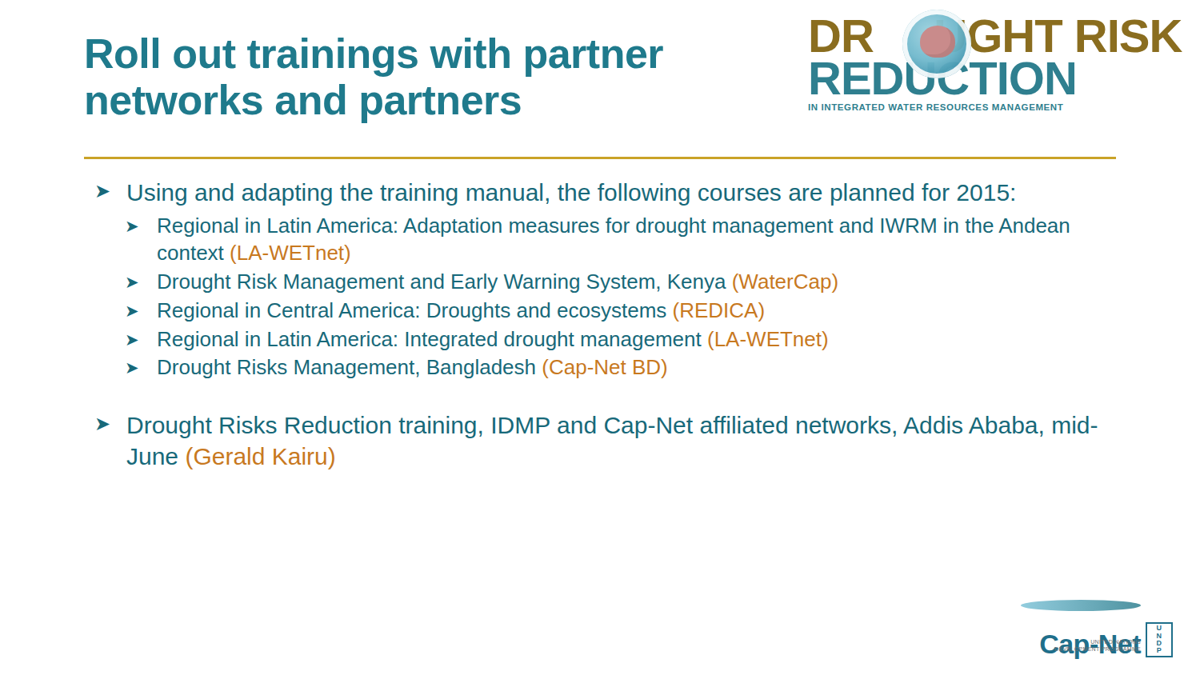Roll out trainings with partner networks and partners
DR UGHT RISK
REDUCTION
IN INTEGRATED WATER RESOURCES MANAGEMENT
Using and adapting the training manual, the following courses are planned for 2015:
Regional in Latin America: Adaptation measures for drought management and IWRM in the Andean context (LA-WETnet)
Drought Risk Management and Early Warning System, Kenya (WaterCap)
Regional in Central America: Droughts and ecosystems (REDICA)
Regional in Latin America: Integrated drought management (LA-WETnet)
Drought Risks Management, Bangladesh (Cap-Net BD)
Drought Risks Reduction training, IDMP and Cap-Net affiliated networks, Addis Ababa, mid-June (Gerald Kairu)
Cap-Net
UNDP
UNITED NATIONS
DEVELOPMENT PROGRAMME